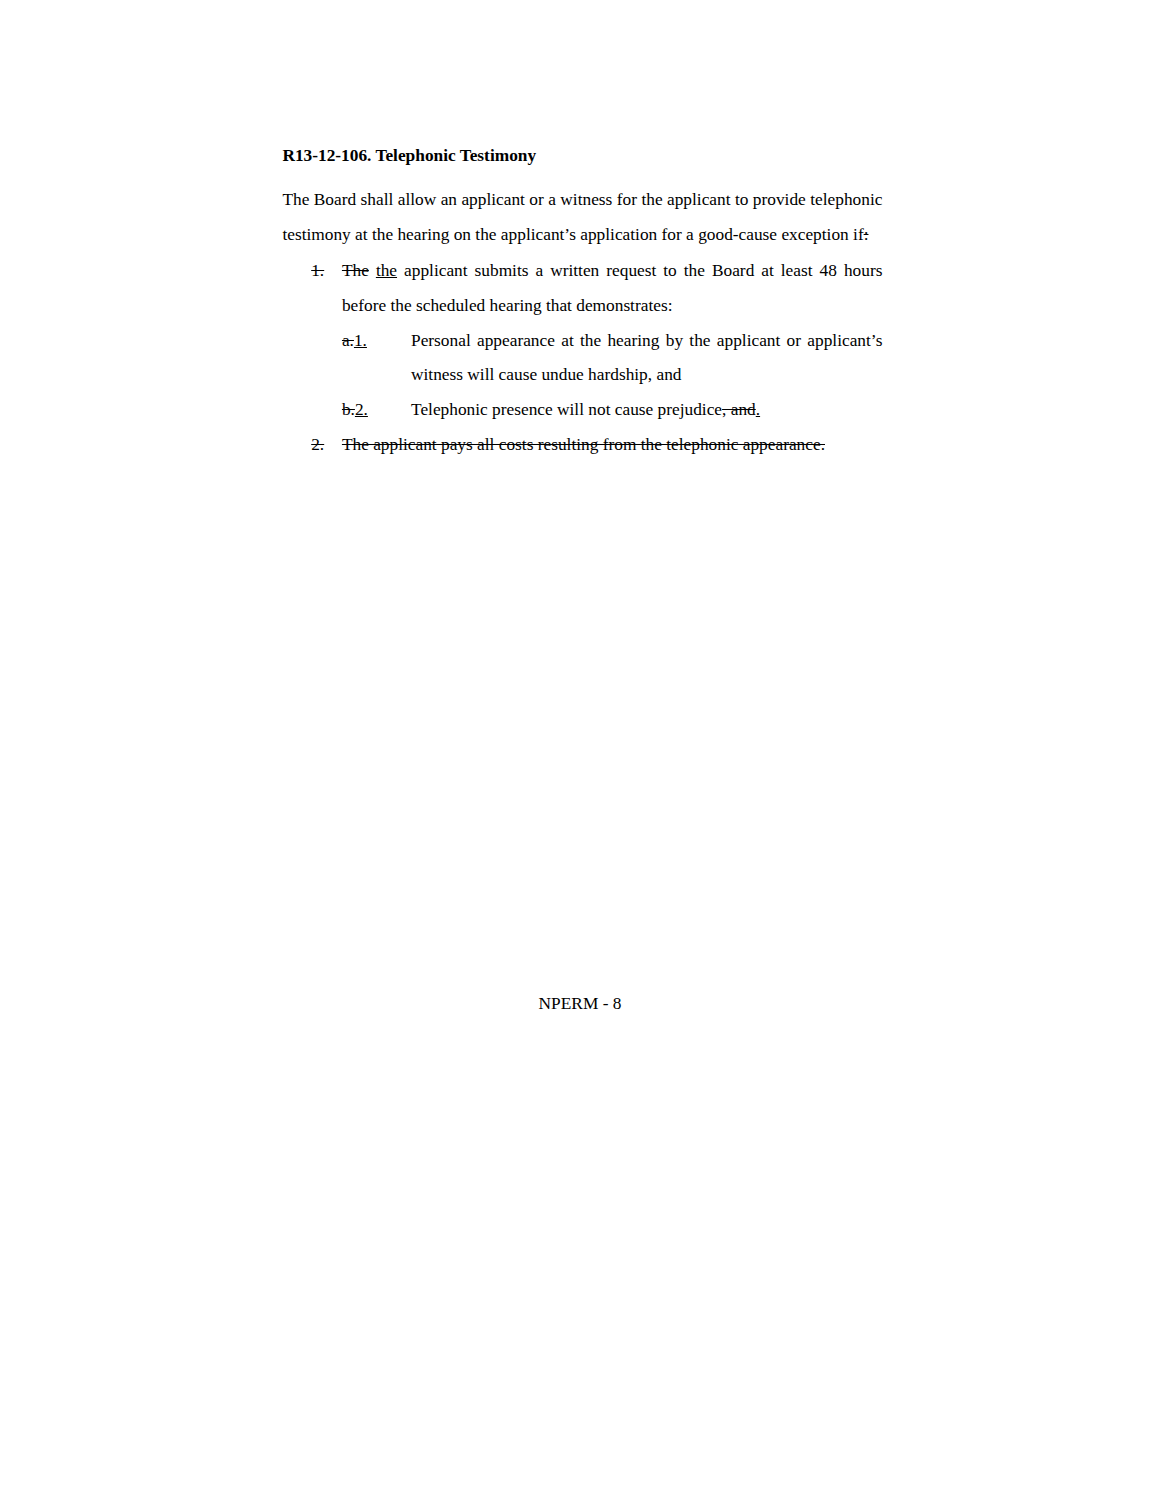R13-12-106. Telephonic Testimony
The Board shall allow an applicant or a witness for the applicant to provide telephonic testimony at the hearing on the applicant’s application for a good-cause exception if:
1. The the applicant submits a written request to the Board at least 48 hours before the scheduled hearing that demonstrates:
a.1. Personal appearance at the hearing by the applicant or applicant’s witness will cause undue hardship, and
b.2. Telephonic presence will not cause prejudice, and.
2. The applicant pays all costs resulting from the telephonic appearance.
NPERM - 8